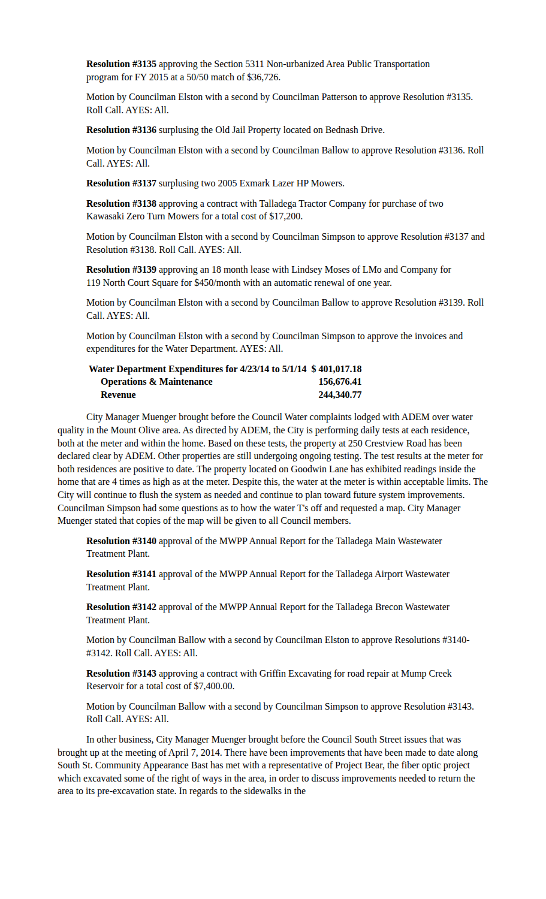Resolution #3135 approving the Section 5311 Non-urbanized Area Public Transportation program for FY 2015 at a 50/50 match of $36,726.
Motion by Councilman Elston with a second by Councilman Patterson to approve Resolution #3135. Roll Call. AYES: All.
Resolution #3136 surplusing the Old Jail Property located on Bednash Drive.
Motion by Councilman Elston with a second by Councilman Ballow to approve Resolution #3136. Roll Call. AYES: All.
Resolution #3137 surplusing two 2005 Exmark Lazer HP Mowers.
Resolution #3138 approving a contract with Talladega Tractor Company for purchase of two Kawasaki Zero Turn Mowers for a total cost of $17,200.
Motion by Councilman Elston with a second by Councilman Simpson to approve Resolution #3137 and Resolution #3138. Roll Call. AYES: All.
Resolution #3139 approving an 18 month lease with Lindsey Moses of LMo and Company for 119 North Court Square for $450/month with an automatic renewal of one year.
Motion by Councilman Elston with a second by Councilman Ballow to approve Resolution #3139. Roll Call. AYES: All.
Motion by Councilman Elston with a second by Councilman Simpson to approve the invoices and expenditures for the Water Department. AYES: All.
| Water Department Expenditures for 4/23/14 to 5/1/14 | $ 401,017.18 |
| Operations & Maintenance | 156,676.41 |
| Revenue | 244,340.77 |
City Manager Muenger brought before the Council Water complaints lodged with ADEM over water quality in the Mount Olive area. As directed by ADEM, the City is performing daily tests at each residence, both at the meter and within the home. Based on these tests, the property at 250 Crestview Road has been declared clear by ADEM. Other properties are still undergoing ongoing testing. The test results at the meter for both residences are positive to date. The property located on Goodwin Lane has exhibited readings inside the home that are 4 times as high as at the meter. Despite this, the water at the meter is within acceptable limits. The City will continue to flush the system as needed and continue to plan toward future system improvements. Councilman Simpson had some questions as to how the water T's off and requested a map. City Manager Muenger stated that copies of the map will be given to all Council members.
Resolution #3140 approval of the MWPP Annual Report for the Talladega Main Wastewater Treatment Plant.
Resolution #3141 approval of the MWPP Annual Report for the Talladega Airport Wastewater Treatment Plant.
Resolution #3142 approval of the MWPP Annual Report for the Talladega Brecon Wastewater Treatment Plant.
Motion by Councilman Ballow with a second by Councilman Elston to approve Resolutions #3140-#3142. Roll Call. AYES: All.
Resolution #3143 approving a contract with Griffin Excavating for road repair at Mump Creek Reservoir for a total cost of $7,400.00.
Motion by Councilman Ballow with a second by Councilman Simpson to approve Resolution #3143. Roll Call. AYES: All.
In other business, City Manager Muenger brought before the Council South Street issues that was brought up at the meeting of April 7, 2014. There have been improvements that have been made to date along South St. Community Appearance Bast has met with a representative of Project Bear, the fiber optic project which excavated some of the right of ways in the area, in order to discuss improvements needed to return the area to its pre-excavation state. In regards to the sidewalks in the